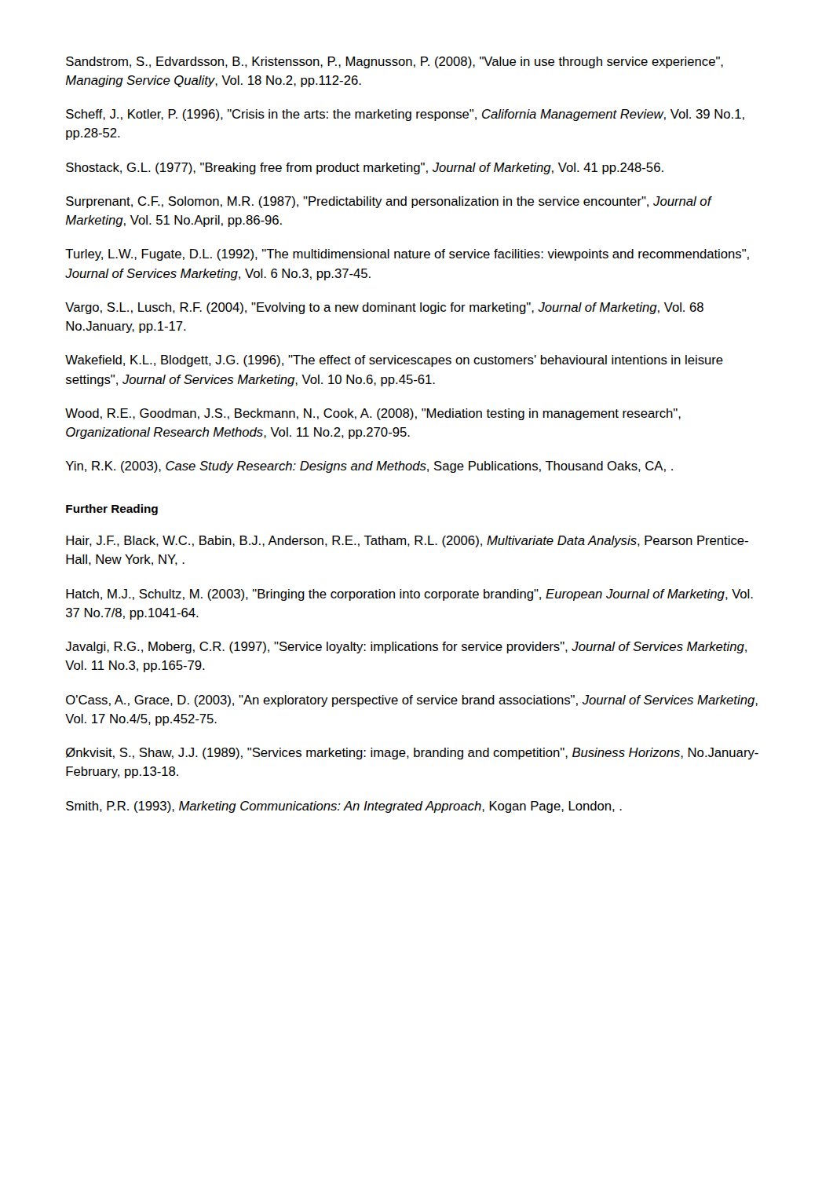Sandstrom, S., Edvardsson, B., Kristensson, P., Magnusson, P. (2008), "Value in use through service experience", Managing Service Quality, Vol. 18 No.2, pp.112-26.
Scheff, J., Kotler, P. (1996), "Crisis in the arts: the marketing response", California Management Review, Vol. 39 No.1, pp.28-52.
Shostack, G.L. (1977), "Breaking free from product marketing", Journal of Marketing, Vol. 41 pp.248-56.
Surprenant, C.F., Solomon, M.R. (1987), "Predictability and personalization in the service encounter", Journal of Marketing, Vol. 51 No.April, pp.86-96.
Turley, L.W., Fugate, D.L. (1992), "The multidimensional nature of service facilities: viewpoints and recommendations", Journal of Services Marketing, Vol. 6 No.3, pp.37-45.
Vargo, S.L., Lusch, R.F. (2004), "Evolving to a new dominant logic for marketing", Journal of Marketing, Vol. 68 No.January, pp.1-17.
Wakefield, K.L., Blodgett, J.G. (1996), "The effect of servicescapes on customers' behavioural intentions in leisure settings", Journal of Services Marketing, Vol. 10 No.6, pp.45-61.
Wood, R.E., Goodman, J.S., Beckmann, N., Cook, A. (2008), "Mediation testing in management research", Organizational Research Methods, Vol. 11 No.2, pp.270-95.
Yin, R.K. (2003), Case Study Research: Designs and Methods, Sage Publications, Thousand Oaks, CA, .
Further Reading
Hair, J.F., Black, W.C., Babin, B.J., Anderson, R.E., Tatham, R.L. (2006), Multivariate Data Analysis, Pearson Prentice-Hall, New York, NY, .
Hatch, M.J., Schultz, M. (2003), "Bringing the corporation into corporate branding", European Journal of Marketing, Vol. 37 No.7/8, pp.1041-64.
Javalgi, R.G., Moberg, C.R. (1997), "Service loyalty: implications for service providers", Journal of Services Marketing, Vol. 11 No.3, pp.165-79.
O'Cass, A., Grace, D. (2003), "An exploratory perspective of service brand associations", Journal of Services Marketing, Vol. 17 No.4/5, pp.452-75.
Ønkvisit, S., Shaw, J.J. (1989), "Services marketing: image, branding and competition", Business Horizons, No.January-February, pp.13-18.
Smith, P.R. (1993), Marketing Communications: An Integrated Approach, Kogan Page, London, .